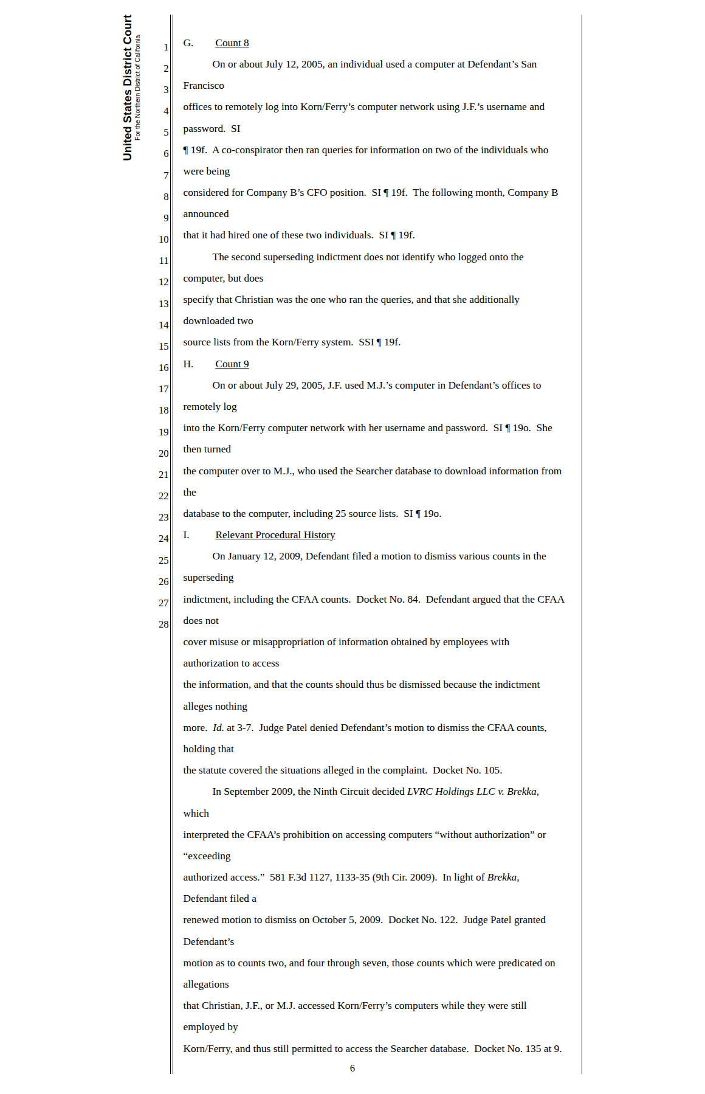United States District Court
For the Northern District of California
1
2
3
4
5
6
7
8
9
10
11
12
13
14
15
16
17
18
19
20
21
22
23
24
25
26
27
28
G. Count 8
On or about July 12, 2005, an individual used a computer at Defendant’s San Francisco
offices to remotely log into Korn/Ferry’s computer network using J.F.’s username and password. SI
¶ 19f. A co-conspirator then ran queries for information on two of the individuals who were being
considered for Company B’s CFO position. SI ¶ 19f. The following month, Company B announced
that it had hired one of these two individuals. SI ¶ 19f.
The second superseding indictment does not identify who logged onto the computer, but does
specify that Christian was the one who ran the queries, and that she additionally downloaded two
source lists from the Korn/Ferry system. SSI ¶ 19f.
H. Count 9
On or about July 29, 2005, J.F. used M.J.’s computer in Defendant’s offices to remotely log
into the Korn/Ferry computer network with her username and password. SI ¶ 19o. She then turned
the computer over to M.J., who used the Searcher database to download information from the
database to the computer, including 25 source lists. SI ¶ 19o.
I. Relevant Procedural History
On January 12, 2009, Defendant filed a motion to dismiss various counts in the superseding
indictment, including the CFAA counts. Docket No. 84. Defendant argued that the CFAA does not
cover misuse or misappropriation of information obtained by employees with authorization to access
the information, and that the counts should thus be dismissed because the indictment alleges nothing
more. Id. at 3-7. Judge Patel denied Defendant’s motion to dismiss the CFAA counts, holding that
the statute covered the situations alleged in the complaint. Docket No. 105.
In September 2009, the Ninth Circuit decided LVRC Holdings LLC v. Brekka, which
interpreted the CFAA’s prohibition on accessing computers “without authorization” or “exceeding
authorized access.” 581 F.3d 1127, 1133-35 (9th Cir. 2009). In light of Brekka, Defendant filed a
renewed motion to dismiss on October 5, 2009. Docket No. 122. Judge Patel granted Defendant’s
motion as to counts two, and four through seven, those counts which were predicated on allegations
that Christian, J.F., or M.J. accessed Korn/Ferry’s computers while they were still employed by
Korn/Ferry, and thus still permitted to access the Searcher database. Docket No. 135 at 9.
6